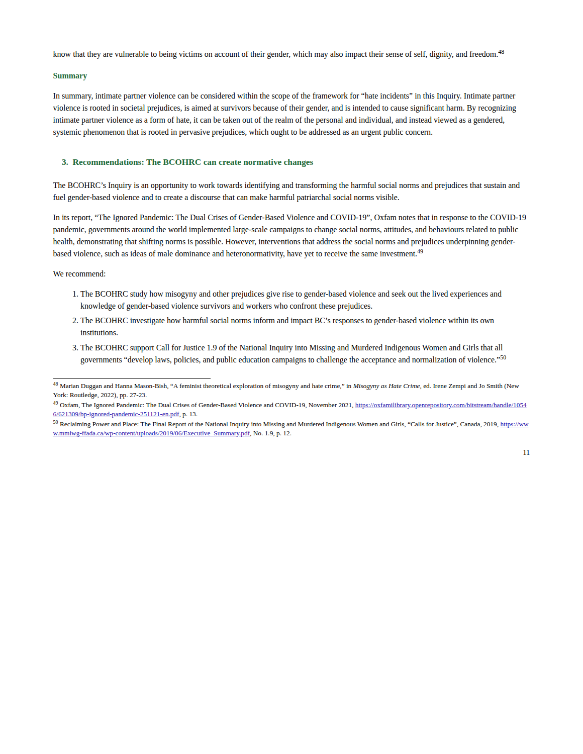know that they are vulnerable to being victims on account of their gender, which may also impact their sense of self, dignity, and freedom.48
Summary
In summary, intimate partner violence can be considered within the scope of the framework for “hate incidents” in this Inquiry. Intimate partner violence is rooted in societal prejudices, is aimed at survivors because of their gender, and is intended to cause significant harm. By recognizing intimate partner violence as a form of hate, it can be taken out of the realm of the personal and individual, and instead viewed as a gendered, systemic phenomenon that is rooted in pervasive prejudices, which ought to be addressed as an urgent public concern.
3. Recommendations: The BCOHRC can create normative changes
The BCOHRC’s Inquiry is an opportunity to work towards identifying and transforming the harmful social norms and prejudices that sustain and fuel gender-based violence and to create a discourse that can make harmful patriarchal social norms visible.
In its report, “The Ignored Pandemic: The Dual Crises of Gender-Based Violence and COVID-19”, Oxfam notes that in response to the COVID-19 pandemic, governments around the world implemented large-scale campaigns to change social norms, attitudes, and behaviours related to public health, demonstrating that shifting norms is possible. However, interventions that address the social norms and prejudices underpinning gender-based violence, such as ideas of male dominance and heteronormativity, have yet to receive the same investment.49
We recommend:
The BCOHRC study how misogyny and other prejudices give rise to gender-based violence and seek out the lived experiences and knowledge of gender-based violence survivors and workers who confront these prejudices.
The BCOHRC investigate how harmful social norms inform and impact BC’s responses to gender-based violence within its own institutions.
The BCOHRC support Call for Justice 1.9 of the National Inquiry into Missing and Murdered Indigenous Women and Girls that all governments “develop laws, policies, and public education campaigns to challenge the acceptance and normalization of violence.”50
48 Marian Duggan and Hanna Mason-Bish, “A feminist theoretical exploration of misogyny and hate crime,” in Misogyny as Hate Crime, ed. Irene Zempi and Jo Smith (New York: Routledge, 2022), pp. 27-23.
49 Oxfam, The Ignored Pandemic: The Dual Crises of Gender-Based Violence and COVID-19, November 2021, https://oxfamilibrary.openrepository.com/bitstream/handle/10546/621309/bp-ignored-pandemic-251121-en.pdf, p. 13.
50 Reclaiming Power and Place: The Final Report of the National Inquiry into Missing and Murdered Indigenous Women and Girls, “Calls for Justice”, Canada, 2019, https://www.mmiwg-ffada.ca/wp-content/uploads/2019/06/Executive_Summary.pdf, No. 1.9, p. 12.
11